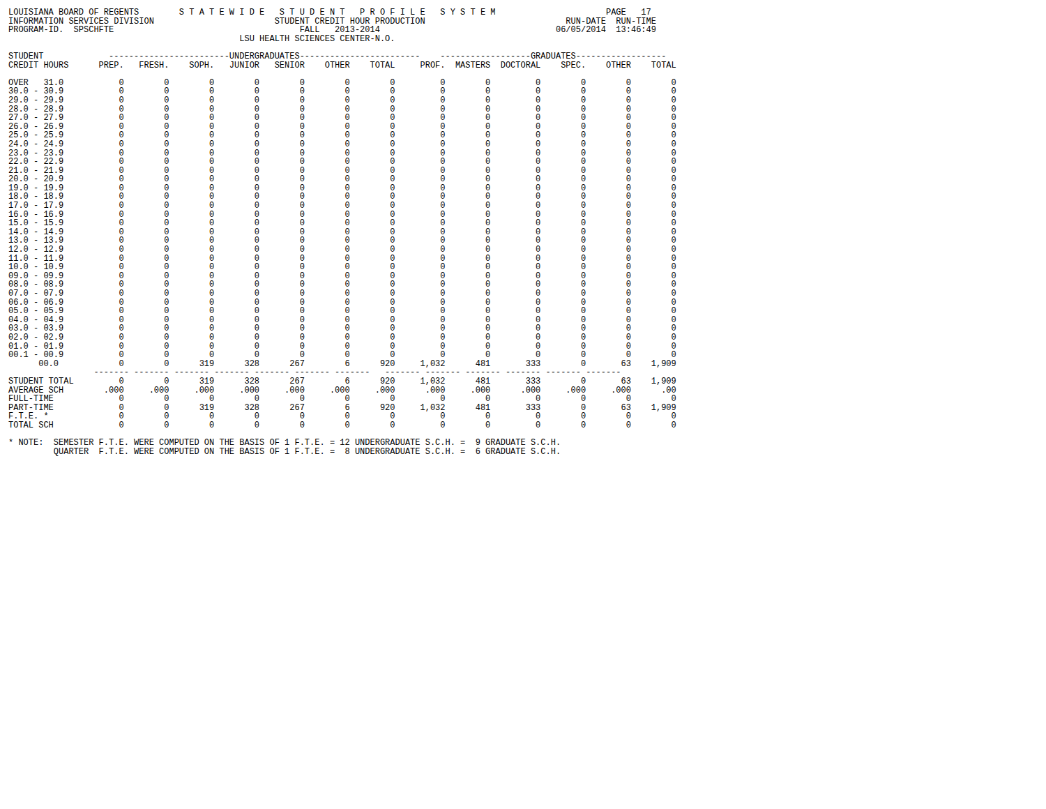LOUISIANA BOARD OF REGENTS        S T A T E W I D E   S T U D E N T   P R O F I L E   S Y S T E M                      PAGE   17
INFORMATION SERVICES DIVISION                        STUDENT CREDIT HOUR PRODUCTION                            RUN-DATE  RUN-TIME
PROGRAM-ID.  SPSCHFTE                                     FALL   2013-2014                                   06/05/2014  13:46:49
                                              LSU HEALTH SCIENCES CENTER-N.O.

STUDENT             ------------------------UNDERGRADUATES------------------------    ------------------GRADUATES------------------
CREDIT HOURS      PREP.   FRESH.    SOPH.   JUNIOR   SENIOR    OTHER    TOTAL     PROF.  MASTERS  DOCTORAL    SPEC.    OTHER    TOTAL

OVER   31.0           0        0        0        0        0        0        0         0        0         0        0        0        0
30.0 - 30.9           0        0        0        0        0        0        0         0        0         0        0        0        0
29.0 - 29.9           0        0        0        0        0        0        0         0        0         0        0        0        0
28.0 - 28.9           0        0        0        0        0        0        0         0        0         0        0        0        0
27.0 - 27.9           0        0        0        0        0        0        0         0        0         0        0        0        0
26.0 - 26.9           0        0        0        0        0        0        0         0        0         0        0        0        0
25.0 - 25.9           0        0        0        0        0        0        0         0        0         0        0        0        0
24.0 - 24.9           0        0        0        0        0        0        0         0        0         0        0        0        0
23.0 - 23.9           0        0        0        0        0        0        0         0        0         0        0        0        0
22.0 - 22.9           0        0        0        0        0        0        0         0        0         0        0        0        0
21.0 - 21.9           0        0        0        0        0        0        0         0        0         0        0        0        0
20.0 - 20.9           0        0        0        0        0        0        0         0        0         0        0        0        0
19.0 - 19.9           0        0        0        0        0        0        0         0        0         0        0        0        0
18.0 - 18.9           0        0        0        0        0        0        0         0        0         0        0        0        0
17.0 - 17.9           0        0        0        0        0        0        0         0        0         0        0        0        0
16.0 - 16.9           0        0        0        0        0        0        0         0        0         0        0        0        0
15.0 - 15.9           0        0        0        0        0        0        0         0        0         0        0        0        0
14.0 - 14.9           0        0        0        0        0        0        0         0        0         0        0        0        0
13.0 - 13.9           0        0        0        0        0        0        0         0        0         0        0        0        0
12.0 - 12.9           0        0        0        0        0        0        0         0        0         0        0        0        0
11.0 - 11.9           0        0        0        0        0        0        0         0        0         0        0        0        0
10.0 - 10.9           0        0        0        0        0        0        0         0        0         0        0        0        0
09.0 - 09.9           0        0        0        0        0        0        0         0        0         0        0        0        0
08.0 - 08.9           0        0        0        0        0        0        0         0        0         0        0        0        0
07.0 - 07.9           0        0        0        0        0        0        0         0        0         0        0        0        0
06.0 - 06.9           0        0        0        0        0        0        0         0        0         0        0        0        0
05.0 - 05.9           0        0        0        0        0        0        0         0        0         0        0        0        0
04.0 - 04.9           0        0        0        0        0        0        0         0        0         0        0        0        0
03.0 - 03.9           0        0        0        0        0        0        0         0        0         0        0        0        0
02.0 - 02.9           0        0        0        0        0        0        0         0        0         0        0        0        0
01.0 - 01.9           0        0        0        0        0        0        0         0        0         0        0        0        0
00.1 - 00.9           0        0        0        0        0        0        0         0        0         0        0        0        0
      00.0            0        0      319      328      267        6      920     1,032      481       333        0       63    1,909
                 ------- ------- ------- ------- ------- ------- -------   ------- ------- ------- ------- ------- -------
STUDENT TOTAL         0        0      319      328      267        6      920     1,032      481       333        0       63    1,909
AVERAGE SCH        .000     .000     .000     .000     .000     .000     .000      .000     .000      .000     .000     .000      .00
FULL-TIME             0        0        0        0        0        0        0         0        0         0        0        0        0
PART-TIME             0        0      319      328      267        6      920     1,032      481       333        0       63    1,909
F.T.E. *              0        0        0        0        0        0        0         0        0         0        0        0        0
TOTAL SCH             0        0        0        0        0        0        0         0        0         0        0        0        0

* NOTE:  SEMESTER F.T.E. WERE COMPUTED ON THE BASIS OF 1 F.T.E. = 12 UNDERGRADUATE S.C.H. =  9 GRADUATE S.C.H.
         QUARTER  F.T.E. WERE COMPUTED ON THE BASIS OF 1 F.T.E. =  8 UNDERGRADUATE S.C.H. =  6 GRADUATE S.C.H.